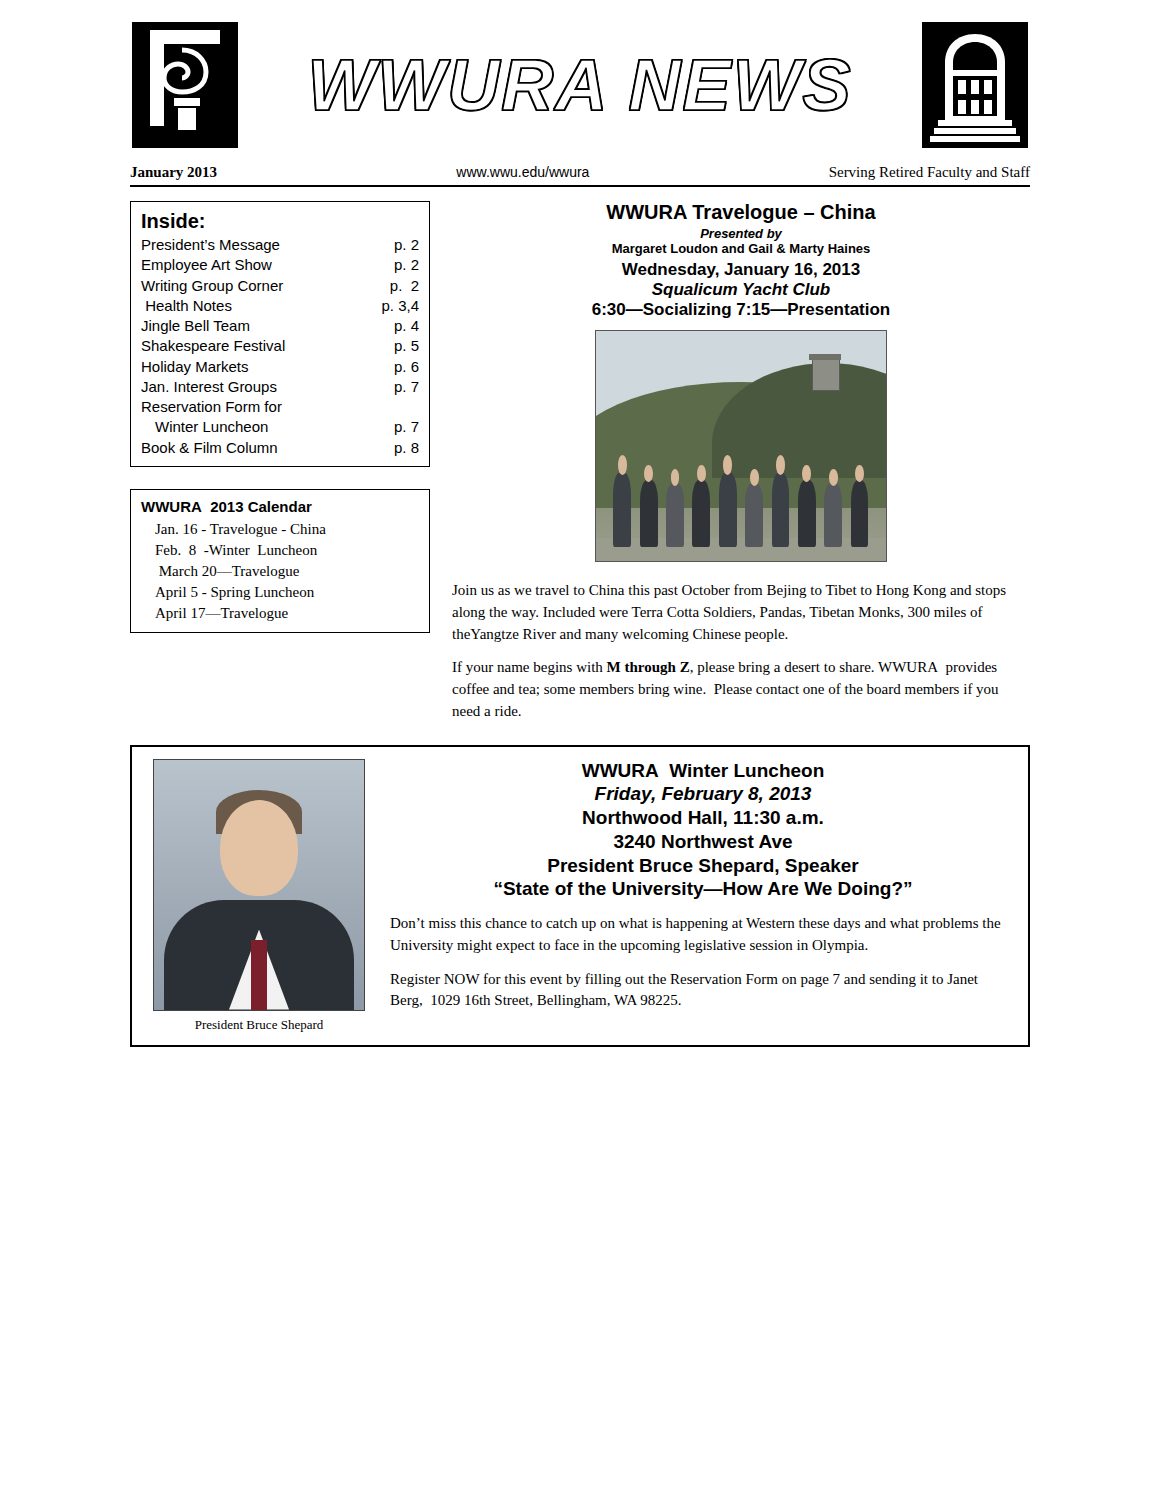WWURA NEWS
January 2013 www.wwu.edu/wwura Serving Retired Faculty and Staff
Inside:
President’s Message p. 2
Employee Art Show p. 2
Writing Group Corner p. 2
Health Notes p. 3,4
Jingle Bell Team p. 4
Shakespeare Festival p. 5
Holiday Markets p. 6
Jan. Interest Groups p. 7
Reservation Form for
Winter Luncheon p. 7
Book & Film Column p. 8
WWURA 2013 Calendar
Jan. 16 - Travelogue - China
Feb. 8 -Winter Luncheon
March 20—Travelogue
April 5 - Spring Luncheon
April 17—Travelogue
WWURA Travelogue – China
Presented by
Margaret Loudon and Gail & Marty Haines
Wednesday, January 16, 2013
Squalicum Yacht Club
6:30—Socializing 7:15—Presentation
Join us as we travel to China this past October from Bejing to Tibet to Hong Kong and stops along the way. Included were Terra Cotta Soldiers, Pandas, Tibetan Monks, 300 miles of theYangtze River and many welcoming Chinese people.
If your name begins with M through Z, please bring a desert to share. WWURA provides coffee and tea; some members bring wine. Please contact one of the board members if you need a ride.
President Bruce Shepard
WWURA Winter Luncheon
Friday, February 8, 2013
Northwood Hall, 11:30 a.m.
3240 Northwest Ave
President Bruce Shepard, Speaker
“State of the University—How Are We Doing?”
Don’t miss this chance to catch up on what is happening at Western these days and what problems the University might expect to face in the upcoming legislative session in Olympia.
Register NOW for this event by filling out the Reservation Form on page 7 and sending it to Janet Berg, 1029 16th Street, Bellingham, WA 98225.